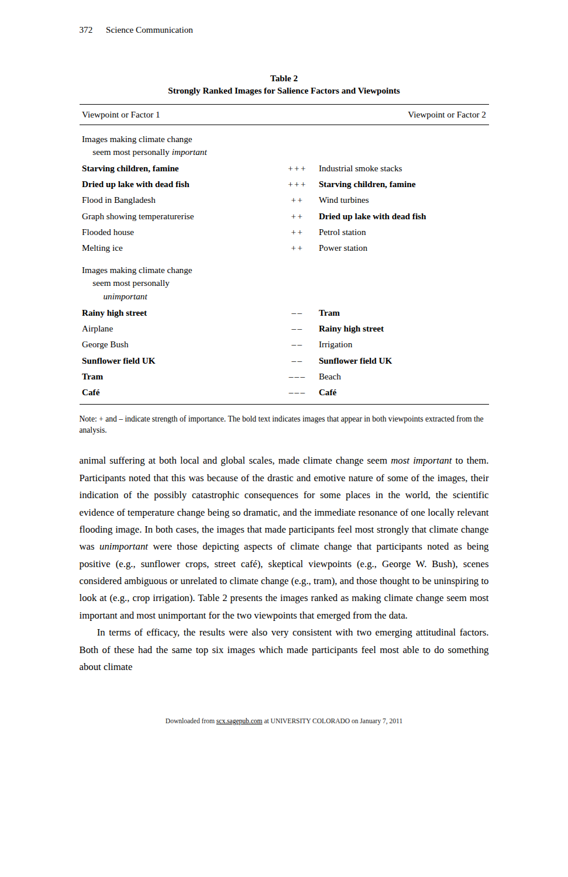372 Science Communication
Table 2 Strongly Ranked Images for Salience Factors and Viewpoints
| Viewpoint or Factor 1 | | Viewpoint or Factor 2 |
| --- | --- | --- |
| Images making climate change seem most personally important | | |
| Starving children, famine | +++ | Industrial smoke stacks |
| Dried up lake with dead fish | +++ | Starving children, famine |
| Flood in Bangladesh | ++ | Wind turbines |
| Graph showing temperature rise | ++ | Dried up lake with dead fish |
| Flooded house | ++ | Petrol station |
| Melting ice | ++ | Power station |
| Images making climate change seem most personally unimportant | | |
| Rainy high street | –– | Tram |
| Airplane | –– | Rainy high street |
| George Bush | –– | Irrigation |
| Sunflower field UK | –– | Sunflower field UK |
| Tram | ––– | Beach |
| Café | ––– | Café |
Note: + and – indicate strength of importance. The bold text indicates images that appear in both viewpoints extracted from the analysis.
animal suffering at both local and global scales, made climate change seem most important to them. Participants noted that this was because of the drastic and emotive nature of some of the images, their indication of the possibly catastrophic consequences for some places in the world, the scientific evidence of temperature change being so dramatic, and the immediate resonance of one locally relevant flooding image. In both cases, the images that made participants feel most strongly that climate change was unimportant were those depicting aspects of climate change that participants noted as being positive (e.g., sunflower crops, street café), skeptical viewpoints (e.g., George W. Bush), scenes considered ambiguous or unrelated to climate change (e.g., tram), and those thought to be uninspiring to look at (e.g., crop irrigation). Table 2 presents the images ranked as making climate change seem most important and most unimportant for the two viewpoints that emerged from the data.
In terms of efficacy, the results were also very consistent with two emerging attitudinal factors. Both of these had the same top six images which made participants feel most able to do something about climate
Downloaded from scx.sagepub.com at UNIVERSITY COLORADO on January 7, 2011